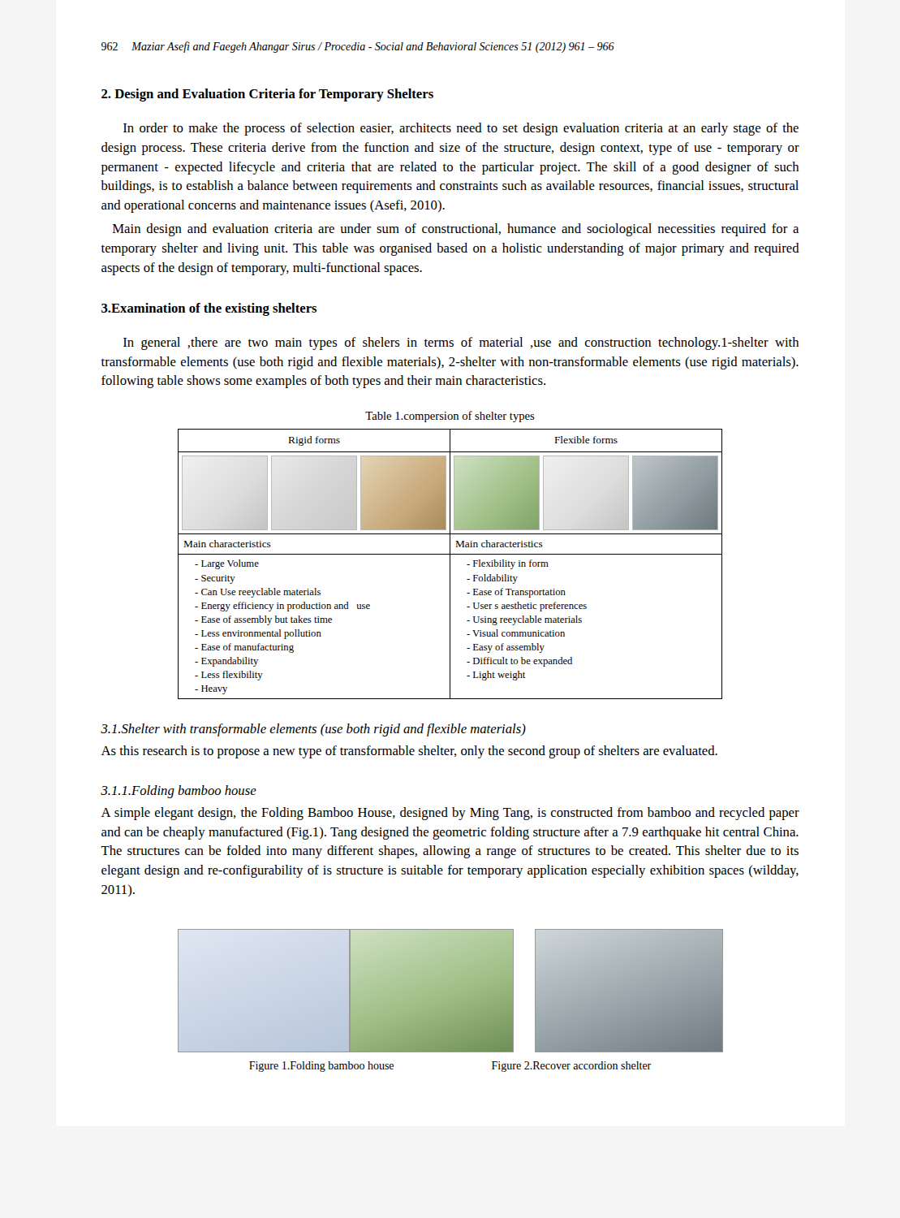962 Maziar Asefi and Faegeh Ahangar Sirus / Procedia - Social and Behavioral Sciences 51 (2012) 961 – 966
2. Design and Evaluation Criteria for Temporary Shelters
In order to make the process of selection easier, architects need to set design evaluation criteria at an early stage of the design process. These criteria derive from the function and size of the structure, design context, type of use - temporary or permanent - expected lifecycle and criteria that are related to the particular project. The skill of a good designer of such buildings, is to establish a balance between requirements and constraints such as available resources, financial issues, structural and operational concerns and maintenance issues (Asefi, 2010).
Main design and evaluation criteria are under sum of constructional, humance and sociological necessities required for a temporary shelter and living unit. This table was organised based on a holistic understanding of major primary and required aspects of the design of temporary, multi-functional spaces.
3.Examination of the existing shelters
In general ,there are two main types of shelers in terms of material ,use and construction technology.1-shelter with transformable elements (use both rigid and flexible materials), 2-shelter with non-transformable elements (use rigid materials). following table shows some examples of both types and their main characteristics.
Table 1.compersion of shelter types
| Rigid forms | Flexible forms |
| --- | --- |
| Main characteristics | Main characteristics |
| Large Volume Security Can Use reeyclable materials Energy efficiency in production and use Ease of assembly but takes time Less environmental pollution Ease of manufacturing Expandability Less flexibility Heavy | Flexibility in form Foldability Ease of Transportation User s aesthetic preferences Using reeyclable materials Visual communication Easy of assembly Difficult to be expanded Light weight |
3.1.Shelter with transformable elements (use both rigid and flexible materials)
As this research is to propose a new type of transformable shelter, only the second group of shelters are evaluated.
3.1.1.Folding bamboo house
A simple elegant design, the Folding Bamboo House, designed by Ming Tang, is constructed from bamboo and recycled paper and can be cheaply manufactured (Fig.1). Tang designed the geometric folding structure after a 7.9 earthquake hit central China. The structures can be folded into many different shapes, allowing a range of structures to be created. This shelter due to its elegant design and re-configurability of is structure is suitable for temporary application especially exhibition spaces (wildday, 2011).
Figure 1.Folding bamboo house Figure 2.Recover accordion shelter